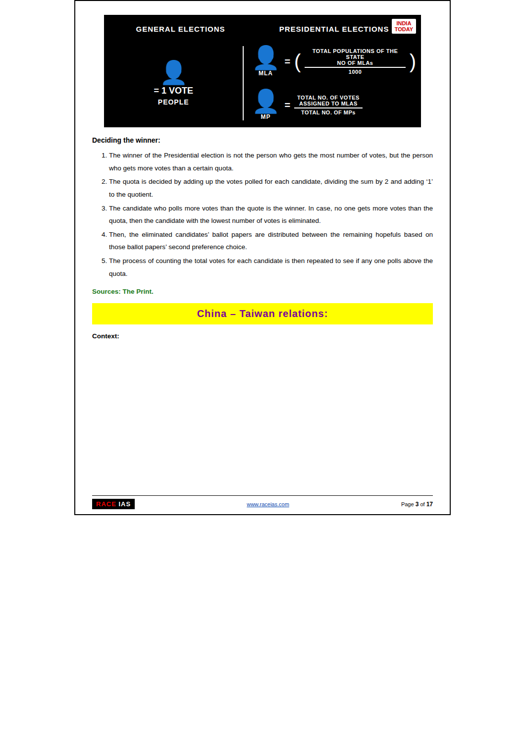INDIA TODAY
GENERAL ELECTIONS
PRESIDENTIAL ELECTIONS
👤
= 1 VOTE
PEOPLE
👤
MLA
=
(
TOTAL POPULATIONS OF THE STATE
NO OF MLAs 1000
)
👤
MP
=
TOTAL NO. OF VOTES
ASSIGNED TO MLAS TOTAL NO. OF MPs
Deciding the winner:
The winner of the Presidential election is not the person who gets the most number of votes, but the person who gets more votes than a certain quota.
The quota is decided by adding up the votes polled for each candidate, dividing the sum by 2 and adding ‘1’ to the quotient.
The candidate who polls more votes than the quote is the winner. In case, no one gets more votes than the quota, then the candidate with the lowest number of votes is eliminated.
Then, the eliminated candidates’ ballot papers are distributed between the remaining hopefuls based on those ballot papers’ second preference choice.
The process of counting the total votes for each candidate is then repeated to see if any one polls above the quota.
Sources: The Print.
China – Taiwan relations:
Context:
RACE IAS
www.raceias.com
Page 3 of 17